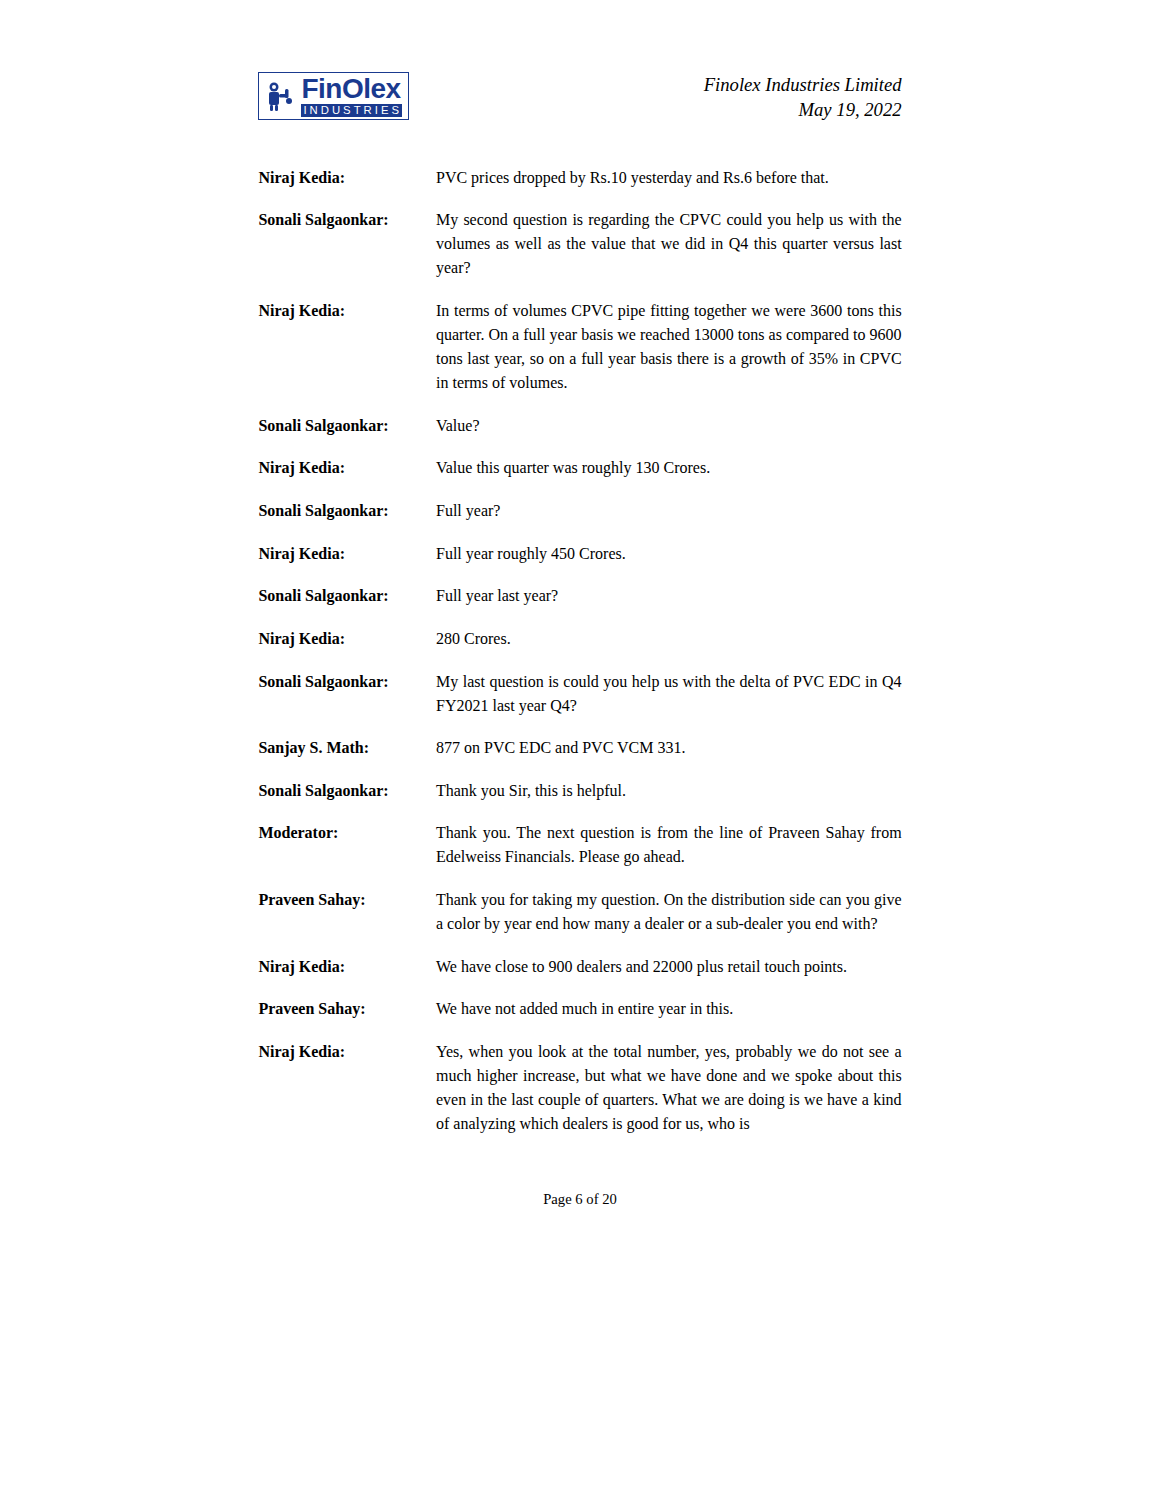FinOlex
INDUSTRIES
Finolex Industries Limited
May 19, 2022
| Niraj Kedia: | PVC prices dropped by Rs.10 yesterday and Rs.6 before that. |
| Sonali Salgaonkar: | My second question is regarding the CPVC could you help us with the volumes as well as the value that we did in Q4 this quarter versus last year? |
| Niraj Kedia: | In terms of volumes CPVC pipe fitting together we were 3600 tons this quarter. On a full year basis we reached 13000 tons as compared to 9600 tons last year, so on a full year basis there is a growth of 35% in CPVC in terms of volumes. |
| Sonali Salgaonkar: | Value? |
| Niraj Kedia: | Value this quarter was roughly 130 Crores. |
| Sonali Salgaonkar: | Full year? |
| Niraj Kedia: | Full year roughly 450 Crores. |
| Sonali Salgaonkar: | Full year last year? |
| Niraj Kedia: | 280 Crores. |
| Sonali Salgaonkar: | My last question is could you help us with the delta of PVC EDC in Q4 FY2021 last year Q4? |
| Sanjay S. Math: | 877 on PVC EDC and PVC VCM 331. |
| Sonali Salgaonkar: | Thank you Sir, this is helpful. |
| Moderator: | Thank you. The next question is from the line of Praveen Sahay from Edelweiss Financials. Please go ahead. |
| Praveen Sahay: | Thank you for taking my question. On the distribution side can you give a color by year end how many a dealer or a sub-dealer you end with? |
| Niraj Kedia: | We have close to 900 dealers and 22000 plus retail touch points. |
| Praveen Sahay: | We have not added much in entire year in this. |
| Niraj Kedia: | Yes, when you look at the total number, yes, probably we do not see a much higher increase, but what we have done and we spoke about this even in the last couple of quarters. What we are doing is we have a kind of analyzing which dealers is good for us, who is |
Page 6 of 20